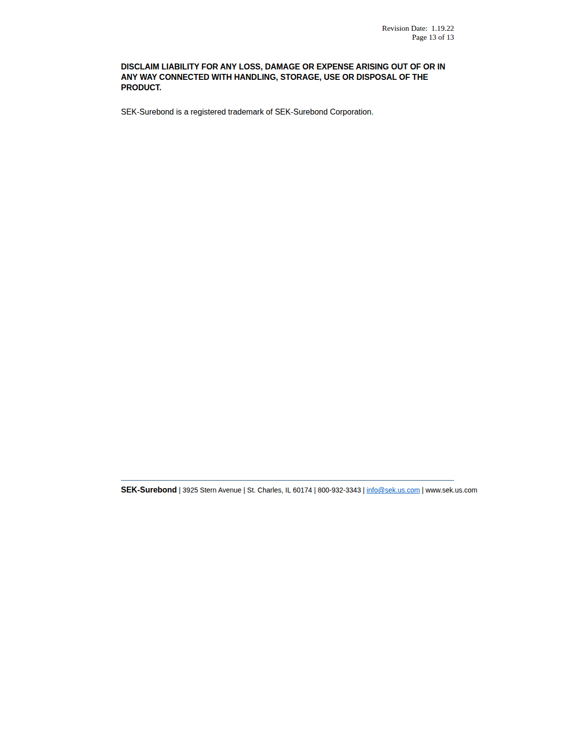Revision Date: 1.19.22
Page 13 of 13
DISCLAIM LIABILITY FOR ANY LOSS, DAMAGE OR EXPENSE ARISING OUT OF OR IN ANY WAY CONNECTED WITH HANDLING, STORAGE, USE OR DISPOSAL OF THE PRODUCT.
SEK-Surebond is a registered trademark of SEK-Surebond Corporation.
SEK-Surebond | 3925 Stern Avenue | St. Charles, IL 60174 | 800-932-3343 | info@sek.us.com | www.sek.us.com